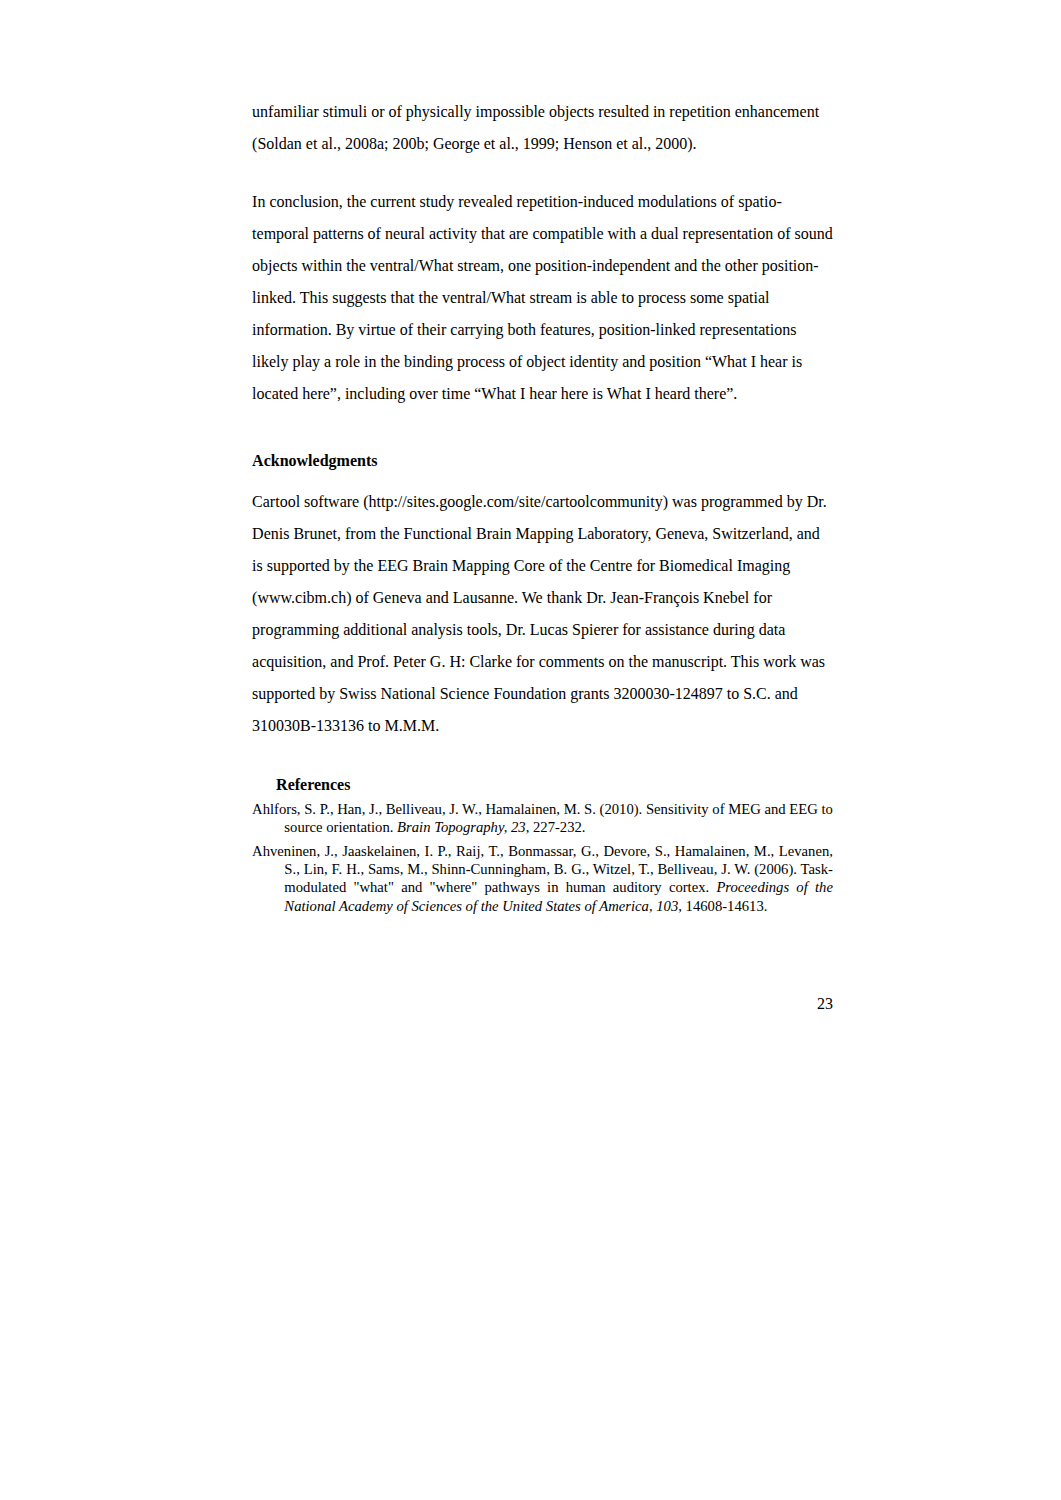unfamiliar stimuli or of physically impossible objects resulted in repetition enhancement (Soldan et al., 2008a; 200b; George et al., 1999; Henson et al., 2000).
In conclusion, the current study revealed repetition-induced modulations of spatio-temporal patterns of neural activity that are compatible with a dual representation of sound objects within the ventral/What stream, one position-independent and the other position-linked. This suggests that the ventral/What stream is able to process some spatial information. By virtue of their carrying both features, position-linked representations likely play a role in the binding process of object identity and position “What I hear is located here”, including over time “What I hear here is What I heard there”.
Acknowledgments
Cartool software (http://sites.google.com/site/cartoolcommunity) was programmed by Dr. Denis Brunet, from the Functional Brain Mapping Laboratory, Geneva, Switzerland, and is supported by the EEG Brain Mapping Core of the Centre for Biomedical Imaging (www.cibm.ch) of Geneva and Lausanne. We thank Dr. Jean-François Knebel for programming additional analysis tools, Dr. Lucas Spierer for assistance during data acquisition, and Prof. Peter G. H: Clarke for comments on the manuscript. This work was supported by Swiss National Science Foundation grants 3200030-124897 to S.C. and 310030B-133136 to M.M.M.
References
Ahlfors, S. P., Han, J., Belliveau, J. W., Hamalainen, M. S. (2010). Sensitivity of MEG and EEG to source orientation. Brain Topography, 23, 227-232.
Ahveninen, J., Jaaskelainen, I. P., Raij, T., Bonmassar, G., Devore, S., Hamalainen, M., Levanen, S., Lin, F. H., Sams, M., Shinn-Cunningham, B. G., Witzel, T., Belliveau, J. W. (2006). Task-modulated "what" and "where" pathways in human auditory cortex. Proceedings of the National Academy of Sciences of the United States of America, 103, 14608-14613.
23